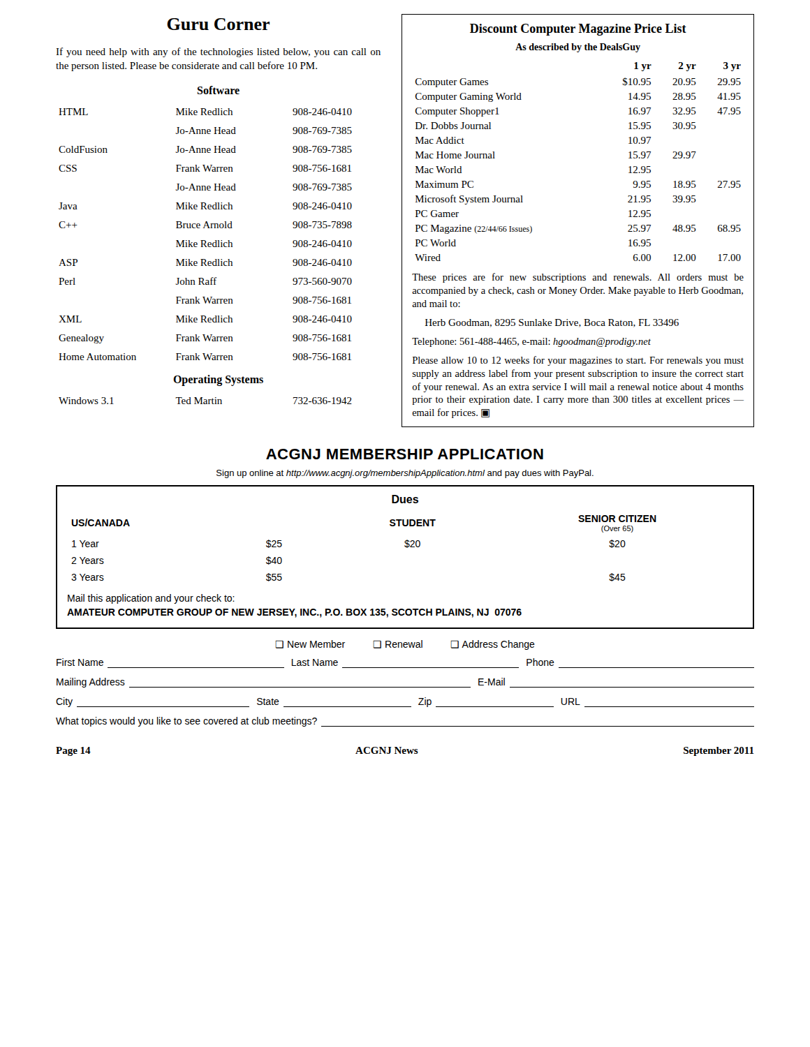Guru Corner
If you need help with any of the technologies listed below, you can call on the person listed. Please be considerate and call before 10 PM.
Software
| HTML | Mike Redlich | 908-246-0410 |
| | Jo-Anne Head | 908-769-7385 |
| ColdFusion | Jo-Anne Head | 908-769-7385 |
| CSS | Frank Warren | 908-756-1681 |
| | Jo-Anne Head | 908-769-7385 |
| Java | Mike Redlich | 908-246-0410 |
| C++ | Bruce Arnold | 908-735-7898 |
| | Mike Redlich | 908-246-0410 |
| ASP | Mike Redlich | 908-246-0410 |
| Perl | John Raff | 973-560-9070 |
| | Frank Warren | 908-756-1681 |
| XML | Mike Redlich | 908-246-0410 |
| Genealogy | Frank Warren | 908-756-1681 |
| Home Automation | Frank Warren | 908-756-1681 |
Operating Systems
| Windows 3.1 | Ted Martin | 732-636-1942 |
Discount Computer Magazine Price List
As described by the DealsGuy
| | 1 yr | 2 yr | 3 yr |
| --- | --- | --- | --- |
| Computer Games | $10.95 | 20.95 | 29.95 |
| Computer Gaming World | 14.95 | 28.95 | 41.95 |
| Computer Shopper1 | 16.97 | 32.95 | 47.95 |
| Dr. Dobbs Journal | 15.95 | 30.95 | |
| Mac Addict | 10.97 | | |
| Mac Home Journal | 15.97 | 29.97 | |
| Mac World | 12.95 | | |
| Maximum PC | 9.95 | 18.95 | 27.95 |
| Microsoft System Journal | 21.95 | 39.95 | |
| PC Gamer | 12.95 | | |
| PC Magazine (22/44/66 Issues) | 25.97 | 48.95 | 68.95 |
| PC World | 16.95 | | |
| Wired | 6.00 | 12.00 | 17.00 |
These prices are for new subscriptions and renewals. All orders must be accompanied by a check, cash or Money Order. Make payable to Herb Goodman, and mail to:
Herb Goodman, 8295 Sunlake Drive, Boca Raton, FL 33496
Telephone: 561-488-4465, e-mail: hgoodman@prodigy.net
Please allow 10 to 12 weeks for your magazines to start. For renewals you must supply an address label from your present subscription to insure the correct start of your renewal. As an extra service I will mail a renewal notice about 4 months prior to their expiration date. I carry more than 300 titles at excellent prices — email for prices. ▣
ACGNJ MEMBERSHIP APPLICATION
Sign up online at http://www.acgnj.org/membershipApplication.html and pay dues with PayPal.
Dues
| US/CANADA | | STUDENT | SENIOR CITIZEN (Over 65) |
| --- | --- | --- | --- |
| 1 Year | $25 | $20 | $20 |
| 2 Years | $40 | | |
| 3 Years | $55 | | $45 |
Mail this application and your check to:
AMATEUR COMPUTER GROUP OF NEW JERSEY, INC., P.O. BOX 135, SCOTCH PLAINS, NJ 07076
❑ New Member ❑ Renewal ❑ Address Change
First Name
Last Name
Phone
Mailing Address
E-Mail
City
State
Zip
URL
What topics would you like to see covered at club meetings?
Page 14
ACGNJ News
September 2011